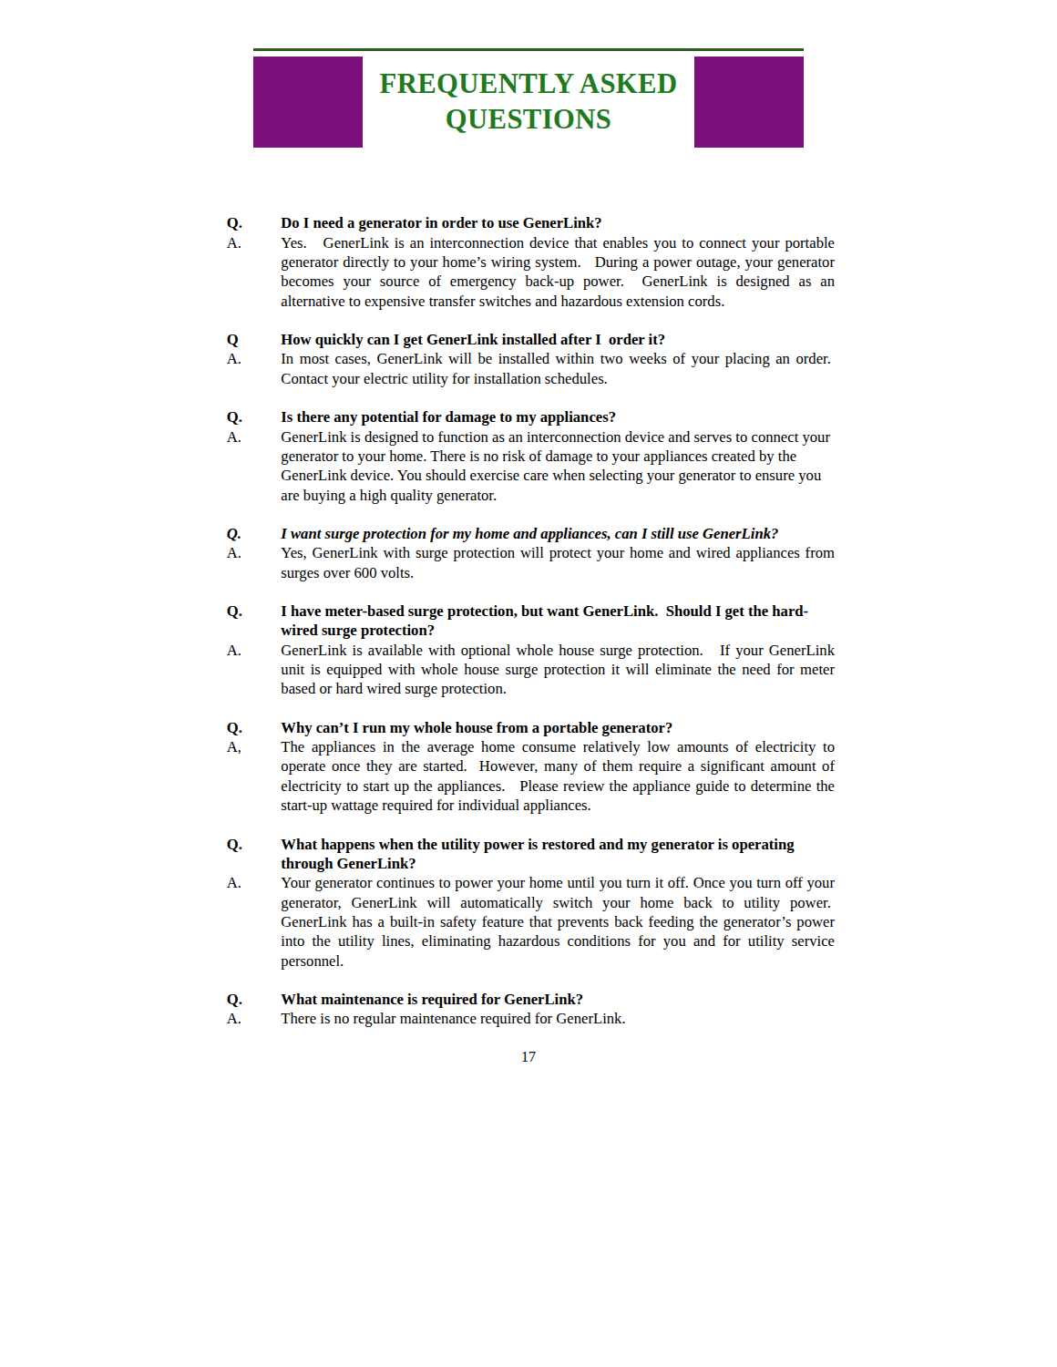FREQUENTLY ASKED QUESTIONS
| Q. | Do I need a generator in order to use GenerLink? |
| A. | Yes. GenerLink is an interconnection device that enables you to connect your portable generator directly to your home’s wiring system. During a power outage, your generator becomes your source of emergency back-up power. GenerLink is designed as an alternative to expensive transfer switches and hazardous extension cords. |
| Q | How quickly can I get GenerLink installed after I order it? |
| A. | In most cases, GenerLink will be installed within two weeks of your placing an order. Contact your electric utility for installation schedules. |
| Q. | Is there any potential for damage to my appliances? |
| A. | GenerLink is designed to function as an interconnection device and serves to connect your generator to your home. There is no risk of damage to your appliances created by the GenerLink device. You should exercise care when selecting your generator to ensure you are buying a high quality generator. |
| Q. | I want surge protection for my home and appliances, can I still use GenerLink? |
| A. | Yes, GenerLink with surge protection will protect your home and wired appliances from surges over 600 volts. |
| Q. | I have meter-based surge protection, but want GenerLink. Should I get the hard-wired surge protection? |
| A. | GenerLink is available with optional whole house surge protection. If your GenerLink unit is equipped with whole house surge protection it will eliminate the need for meter based or hard wired surge protection. |
| Q. | Why can’t I run my whole house from a portable generator? |
| A, | The appliances in the average home consume relatively low amounts of electricity to operate once they are started. However, many of them require a significant amount of electricity to start up the appliances. Please review the appliance guide to determine the start-up wattage required for individual appliances. |
| Q. | What happens when the utility power is restored and my generator is operating through GenerLink? |
| A. | Your generator continues to power your home until you turn it off. Once you turn off your generator, GenerLink will automatically switch your home back to utility power. GenerLink has a built-in safety feature that prevents back feeding the generator’s power into the utility lines, eliminating hazardous conditions for you and for utility service personnel. |
| Q. | What maintenance is required for GenerLink? |
| A. | There is no regular maintenance required for GenerLink. |
17